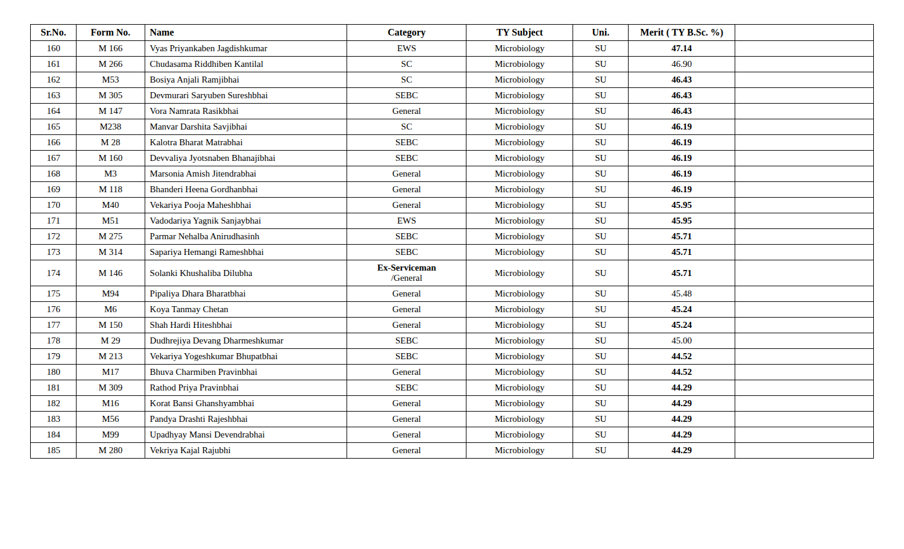| Sr.No. | Form No. | Name | Category | TY Subject | Uni. | Merit ( TY B.Sc. %) | |
| --- | --- | --- | --- | --- | --- | --- | --- |
| 160 | M 166 | Vyas Priyankaben Jagdishkumar | EWS | Microbiology | SU | 47.14 | |
| 161 | M 266 | Chudasama Riddhiben Kantilal | SC | Microbiology | SU | 46.90 | |
| 162 | M53 | Bosiya Anjali Ramjibhai | SC | Microbiology | SU | 46.43 | |
| 163 | M 305 | Devmurari Saryuben Sureshbhai | SEBC | Microbiology | SU | 46.43 | |
| 164 | M 147 | Vora Namrata Rasikbhai | General | Microbiology | SU | 46.43 | |
| 165 | M238 | Manvar Darshita Savjibhai | SC | Microbiology | SU | 46.19 | |
| 166 | M 28 | Kalotra Bharat Matrabhai | SEBC | Microbiology | SU | 46.19 | |
| 167 | M 160 | Devvaliya Jyotsnaben Bhanajibhai | SEBC | Microbiology | SU | 46.19 | |
| 168 | M3 | Marsonia Amish Jitendrabhai | General | Microbiology | SU | 46.19 | |
| 169 | M 118 | Bhanderi Heena Gordhanbhai | General | Microbiology | SU | 46.19 | |
| 170 | M40 | Vekariya Pooja Maheshbhai | General | Microbiology | SU | 45.95 | |
| 171 | M51 | Vadodariya Yagnik Sanjaybhai | EWS | Microbiology | SU | 45.95 | |
| 172 | M 275 | Parmar Nehalba Anirudhasinh | SEBC | Microbiology | SU | 45.71 | |
| 173 | M 314 | Sapariya Hemangi Rameshbhai | SEBC | Microbiology | SU | 45.71 | |
| 174 | M 146 | Solanki Khushaliba Dilubha | Ex-Serviceman /General | Microbiology | SU | 45.71 | |
| 175 | M94 | Pipaliya Dhara Bharatbhai | General | Microbiology | SU | 45.48 | |
| 176 | M6 | Koya Tanmay Chetan | General | Microbiology | SU | 45.24 | |
| 177 | M 150 | Shah Hardi Hiteshbhai | General | Microbiology | SU | 45.24 | |
| 178 | M 29 | Dudhrejiya Devang Dharmeshkumar | SEBC | Microbiology | SU | 45.00 | |
| 179 | M 213 | Vekariya Yogeshkumar Bhupatbhai | SEBC | Microbiology | SU | 44.52 | |
| 180 | M17 | Bhuva Charmiben Pravinbhai | General | Microbiology | SU | 44.52 | |
| 181 | M 309 | Rathod Priya Pravinbhai | SEBC | Microbiology | SU | 44.29 | |
| 182 | M16 | Korat Bansi Ghanshyambhai | General | Microbiology | SU | 44.29 | |
| 183 | M56 | Pandya Drashti Rajeshbhai | General | Microbiology | SU | 44.29 | |
| 184 | M99 | Upadhyay Mansi Devendrabhai | General | Microbiology | SU | 44.29 | |
| 185 | M 280 | Vekriya Kajal Rajubhi | General | Microbiology | SU | 44.29 | |